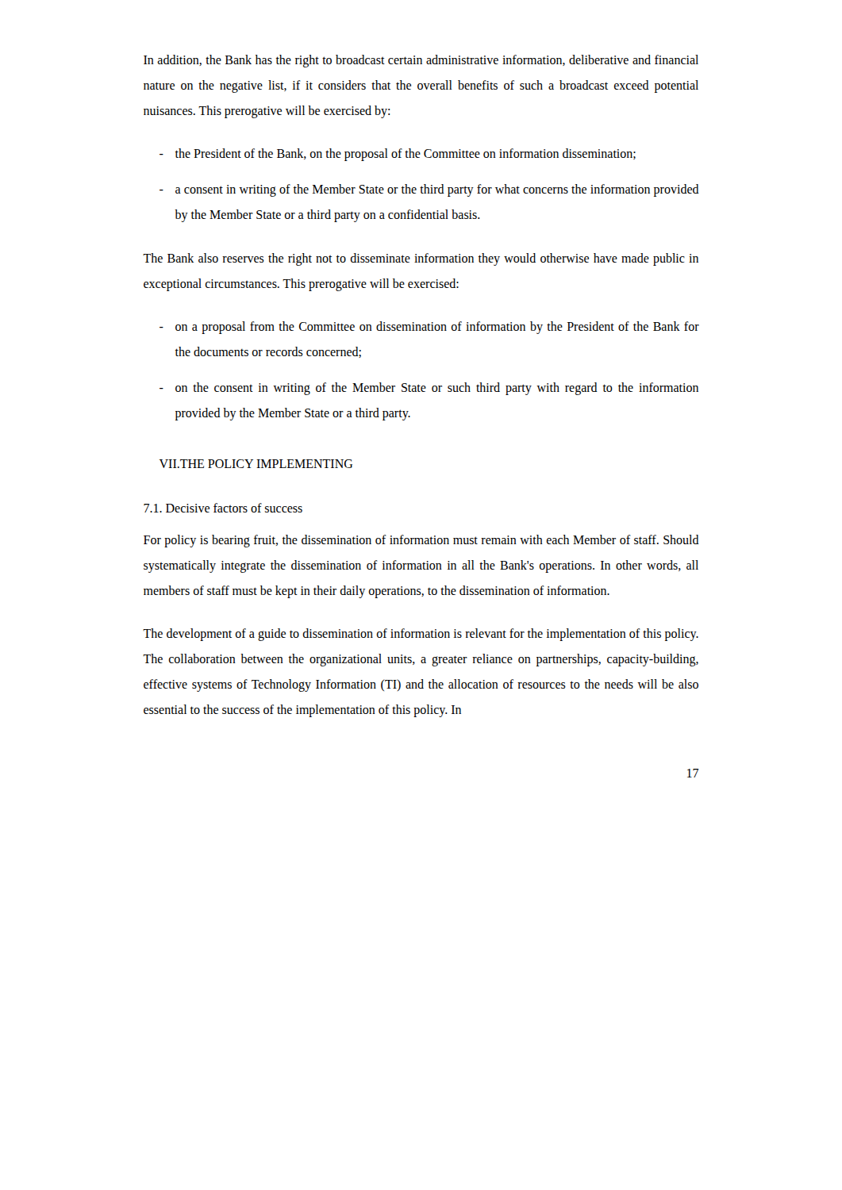In addition, the Bank has the right to broadcast certain administrative information, deliberative and financial nature on the negative list, if it considers that the overall benefits of such a broadcast exceed potential nuisances. This prerogative will be exercised by:
the President of the Bank, on the proposal of the Committee on information dissemination;
a consent in writing of the Member State or the third party for what concerns the information provided by the Member State or a third party on a confidential basis.
The Bank also reserves the right not to disseminate information they would otherwise have made public in exceptional circumstances. This prerogative will be exercised:
on a proposal from the Committee on dissemination of information by the President of the Bank for the documents or records concerned;
on the consent in writing of the Member State or such third party with regard to the information provided by the Member State or a third party.
VII.THE POLICY IMPLEMENTING
7.1. Decisive factors of success
For policy is bearing fruit, the dissemination of information must remain with each Member of staff. Should systematically integrate the dissemination of information in all the Bank's operations. In other words, all members of staff must be kept in their daily operations, to the dissemination of information.
The development of a guide to dissemination of information is relevant for the implementation of this policy. The collaboration between the organizational units, a greater reliance on partnerships, capacity-building, effective systems of Technology Information (TI) and the allocation of resources to the needs will be also essential to the success of the implementation of this policy. In
17